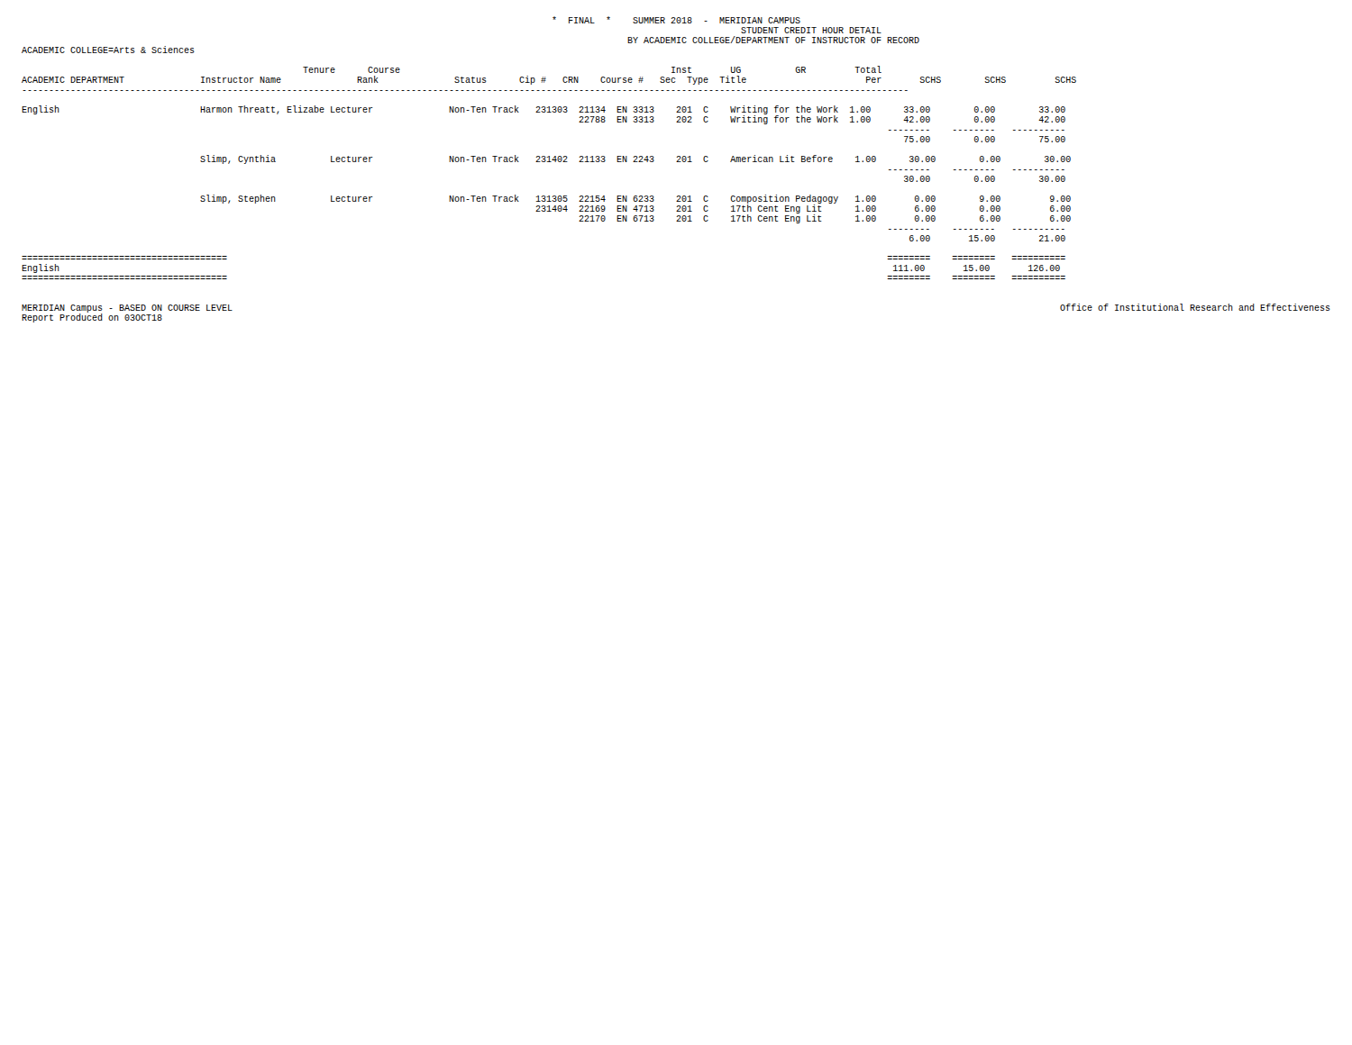*  FINAL  *    SUMMER 2018  -  MERIDIAN CAMPUS
                                                  STUDENT CREDIT HOUR DETAIL
                                    BY ACADEMIC COLLEGE/DEPARTMENT OF INSTRUCTOR OF RECORD
ACADEMIC COLLEGE=Arts & Sciences

                                                    Tenure      Course                                                  Inst       UG          GR         Total
ACADEMIC DEPARTMENT              Instructor Name              Rank              Status      Cip #   CRN    Course #   Sec  Type  Title                      Per       SCHS        SCHS         SCHS
--------------------------------------------------------------------------------------------------------------------------------------------------------------------

English                          Harmon Threatt, Elizabe Lecturer              Non-Ten Track   231303  21134  EN 3313    201  C    Writing for the Work  1.00      33.00        0.00        33.00
                                                                                                       22788  EN 3313    202  C    Writing for the Work  1.00      42.00        0.00        42.00
                                                                                                                                                                --------    --------   ----------
                                                                                                                                                                   75.00        0.00        75.00

                                 Slimp, Cynthia          Lecturer              Non-Ten Track   231402  21133  EN 2243    201  C    American Lit Before    1.00      30.00        0.00        30.00
                                                                                                                                                                --------    --------   ----------
                                                                                                                                                                   30.00        0.00        30.00

                                 Slimp, Stephen          Lecturer              Non-Ten Track   131305  22154  EN 6233    201  C    Composition Pedagogy   1.00       0.00        9.00         9.00
                                                                                               231404  22169  EN 4713    201  C    17th Cent Eng Lit      1.00       6.00        0.00         6.00
                                                                                                       22170  EN 6713    201  C    17th Cent Eng Lit      1.00       0.00        6.00         6.00
                                                                                                                                                                --------    --------   ----------
                                                                                                                                                                    6.00       15.00        21.00

======================================                                                                                                                          ========    ========   ==========
English                                                                                                                                                          111.00       15.00       126.00
======================================                                                                                                                          ========    ========   ==========
MERIDIAN Campus - BASED ON COURSE LEVEL
Report Produced on 03OCT18
Office of Institutional Research and Effectiveness